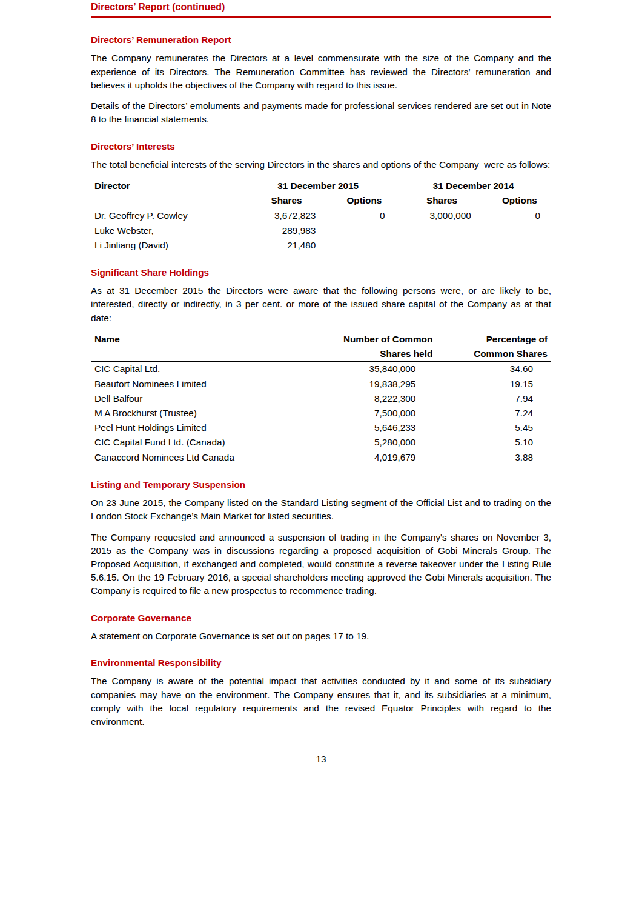Directors’ Report (continued)
Directors’ Remuneration Report
The Company remunerates the Directors at a level commensurate with the size of the Company and the experience of its Directors. The Remuneration Committee has reviewed the Directors’ remuneration and believes it upholds the objectives of the Company with regard to this issue.
Details of the Directors’ emoluments and payments made for professional services rendered are set out in Note 8 to the financial statements.
Directors’ Interests
The total beneficial interests of the serving Directors in the shares and options of the Company were as follows:
| Director | 31 December 2015 | 31 December 2014 |
| --- | --- | --- |
| | Shares | Options | Shares | Options |
| Dr. Geoffrey P. Cowley | 3,672,823 | 0 | 3,000,000 | 0 |
| Luke Webster, | 289,983 | | | |
| Li Jinliang (David) | 21,480 | | | |
Significant Share Holdings
As at 31 December 2015 the Directors were aware that the following persons were, or are likely to be, interested, directly or indirectly, in 3 per cent. or more of the issued share capital of the Company as at that date:
| Name | Number of Common | Percentage of |
| --- | --- | --- |
| | Shares held | Common Shares |
| CIC Capital Ltd. | 35,840,000 | 34.60 |
| Beaufort Nominees Limited | 19,838,295 | 19.15 |
| Dell Balfour | 8,222,300 | 7.94 |
| M A Brockhurst (Trustee) | 7,500,000 | 7.24 |
| Peel Hunt Holdings Limited | 5,646,233 | 5.45 |
| CIC Capital Fund Ltd. (Canada) | 5,280,000 | 5.10 |
| Canaccord Nominees Ltd Canada | 4,019,679 | 3.88 |
Listing and Temporary Suspension
On 23 June 2015, the Company listed on the Standard Listing segment of the Official List and to trading on the London Stock Exchange’s Main Market for listed securities.
The Company requested and announced a suspension of trading in the Company's shares on November 3, 2015 as the Company was in discussions regarding a proposed acquisition of Gobi Minerals Group. The Proposed Acquisition, if exchanged and completed, would constitute a reverse takeover under the Listing Rule 5.6.15. On the 19 February 2016, a special shareholders meeting approved the Gobi Minerals acquisition. The Company is required to file a new prospectus to recommence trading.
Corporate Governance
A statement on Corporate Governance is set out on pages 17 to 19.
Environmental Responsibility
The Company is aware of the potential impact that activities conducted by it and some of its subsidiary companies may have on the environment. The Company ensures that it, and its subsidiaries at a minimum, comply with the local regulatory requirements and the revised Equator Principles with regard to the environment.
13